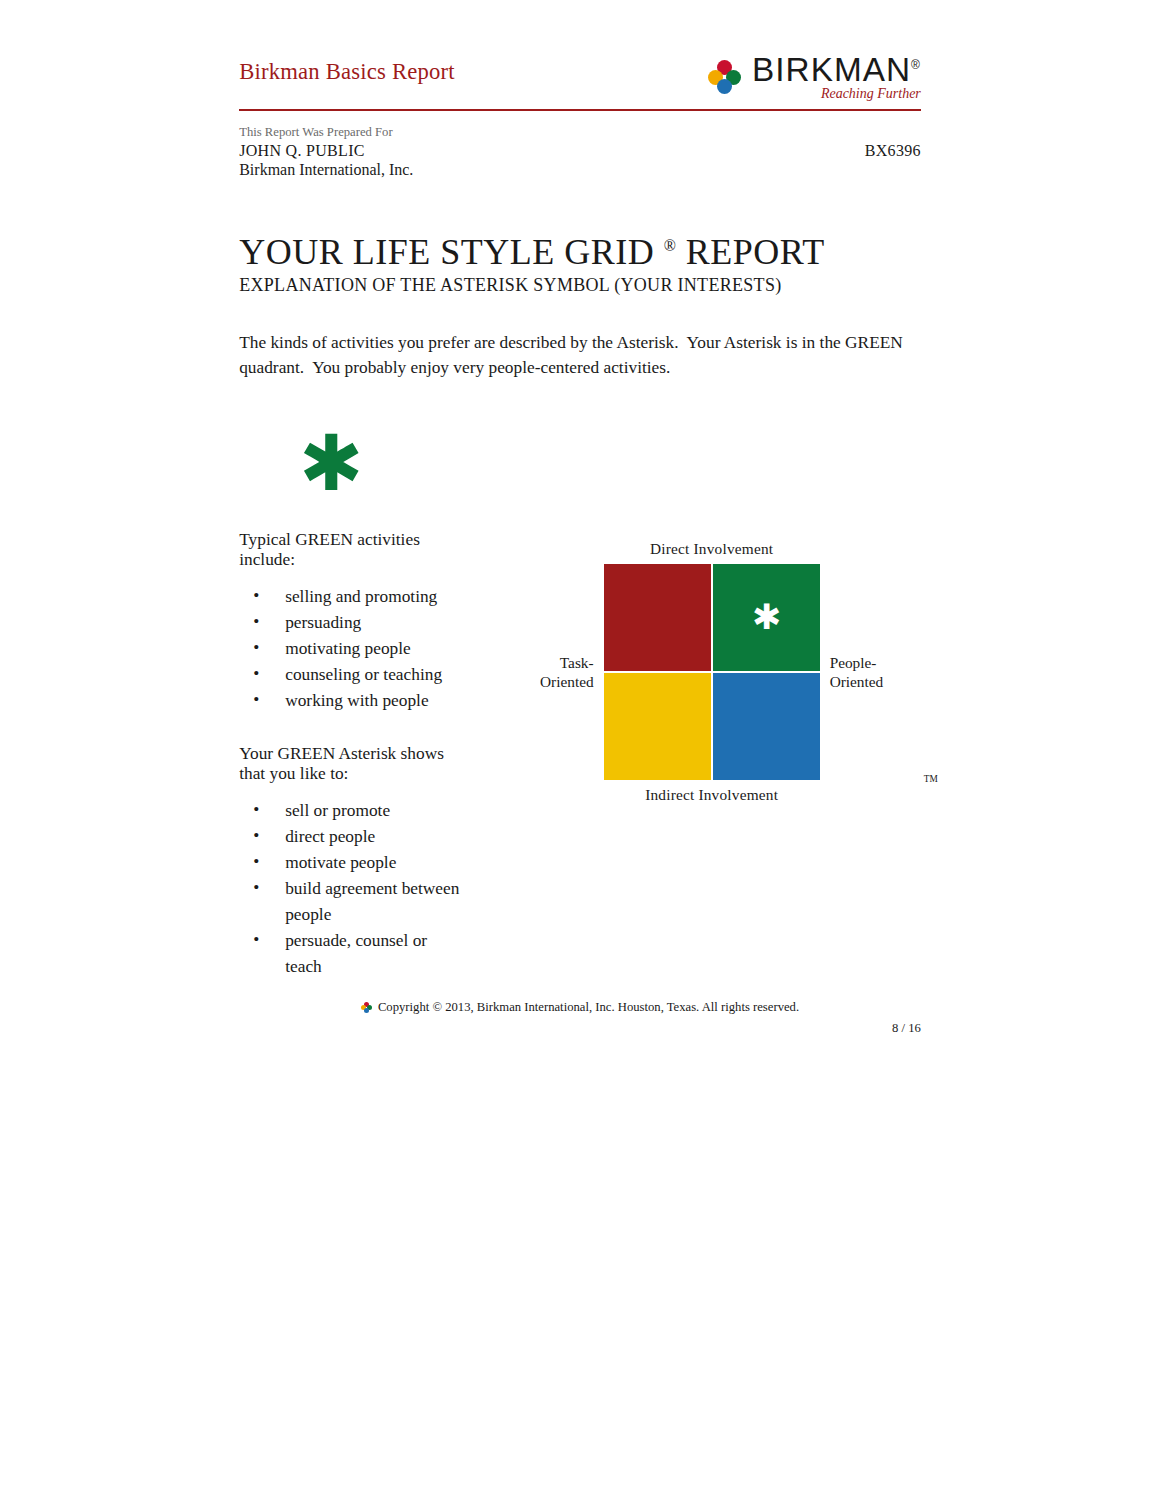Birkman Basics Report
BIRKMAN®
Reaching Further
This Report Was Prepared For
JOHN Q. PUBLIC BX6396
Birkman International, Inc.
YOUR LIFE STYLE GRID ® REPORT
EXPLANATION OF THE ASTERISK SYMBOL (YOUR INTERESTS)
The kinds of activities you prefer are described by the Asterisk. Your Asterisk is in the GREEN quadrant. You probably enjoy very people-centered activities.
✱
Typical GREEN activities include:
selling and promoting
persuading
motivating people
counseling or teaching
working with people
Your GREEN Asterisk shows that you like to:
sell or promote
direct people
motivate people
build agreement between people
persuade, counsel or teach
Direct Involvement
Task-
Oriented
✱
People-
Oriented
Indirect InvolvementTM
Copyright © 2013, Birkman International, Inc. Houston, Texas. All rights reserved.
8 / 16